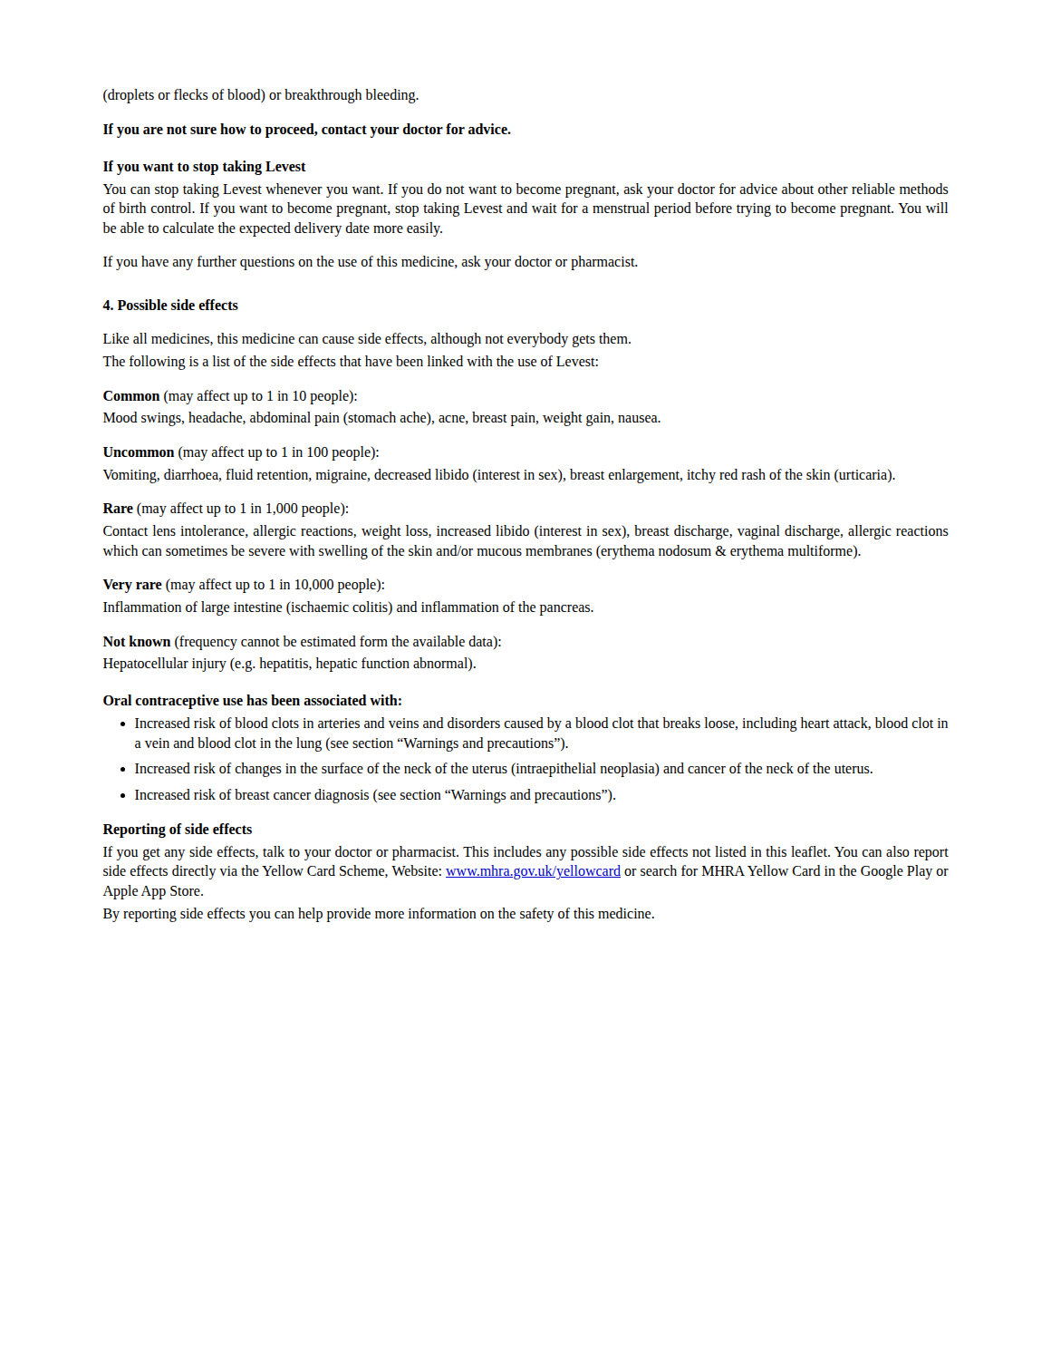(droplets or flecks of blood) or breakthrough bleeding.
If you are not sure how to proceed, contact your doctor for advice.
If you want to stop taking Levest
You can stop taking Levest whenever you want. If you do not want to become pregnant, ask your doctor for advice about other reliable methods of birth control. If you want to become pregnant, stop taking Levest and wait for a menstrual period before trying to become pregnant. You will be able to calculate the expected delivery date more easily.
If you have any further questions on the use of this medicine, ask your doctor or pharmacist.
4. Possible side effects
Like all medicines, this medicine can cause side effects, although not everybody gets them.
The following is a list of the side effects that have been linked with the use of Levest:
Common (may affect up to 1 in 10 people):
Mood swings, headache, abdominal pain (stomach ache), acne, breast pain, weight gain, nausea.
Uncommon (may affect up to 1 in 100 people):
Vomiting, diarrhoea, fluid retention, migraine, decreased libido (interest in sex), breast enlargement, itchy red rash of the skin (urticaria).
Rare (may affect up to 1 in 1,000 people):
Contact lens intolerance, allergic reactions, weight loss, increased libido (interest in sex), breast discharge, vaginal discharge, allergic reactions which can sometimes be severe with swelling of the skin and/or mucous membranes (erythema nodosum & erythema multiforme).
Very rare (may affect up to 1 in 10,000 people):
Inflammation of large intestine (ischaemic colitis) and inflammation of the pancreas.
Not known (frequency cannot be estimated form the available data):
Hepatocellular injury (e.g. hepatitis, hepatic function abnormal).
Oral contraceptive use has been associated with:
Increased risk of blood clots in arteries and veins and disorders caused by a blood clot that breaks loose, including heart attack, blood clot in a vein and blood clot in the lung (see section “Warnings and precautions”).
Increased risk of changes in the surface of the neck of the uterus (intraepithelial neoplasia) and cancer of the neck of the uterus.
Increased risk of breast cancer diagnosis (see section “Warnings and precautions”).
Reporting of side effects
If you get any side effects, talk to your doctor or pharmacist. This includes any possible side effects not listed in this leaflet. You can also report side effects directly via the Yellow Card Scheme, Website: www.mhra.gov.uk/yellowcard or search for MHRA Yellow Card in the Google Play or Apple App Store.
By reporting side effects you can help provide more information on the safety of this medicine.